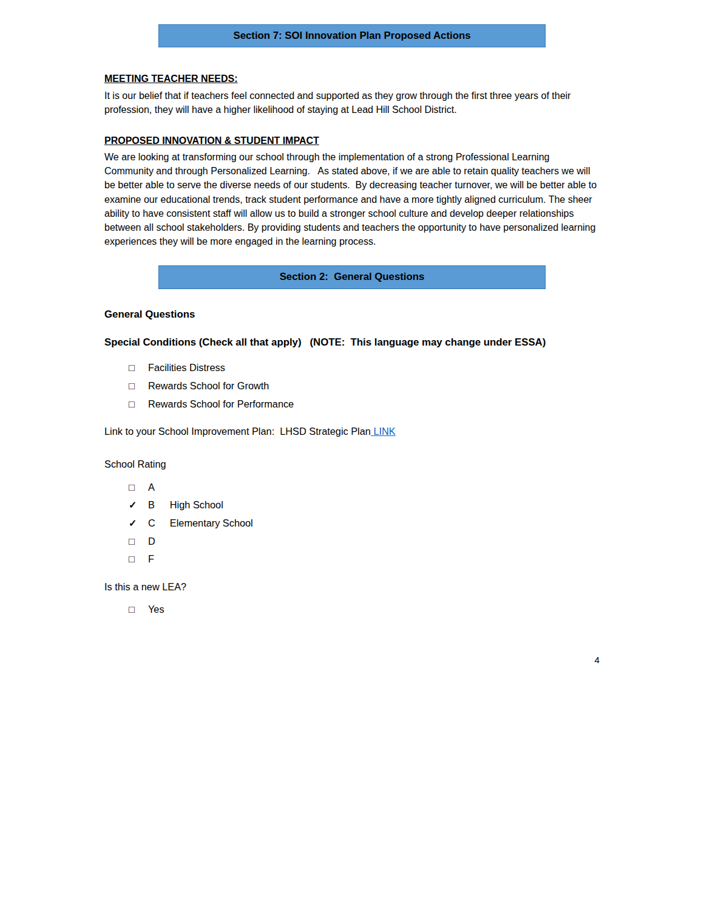Section 7: SOI Innovation Plan Proposed Actions
MEETING TEACHER NEEDS:
It is our belief that if teachers feel connected and supported as they grow through the first three years of their profession, they will have a higher likelihood of staying at Lead Hill School District.
PROPOSED INNOVATION & STUDENT IMPACT
We are looking at transforming our school through the implementation of a strong Professional Learning Community and through Personalized Learning. As stated above, if we are able to retain quality teachers we will be better able to serve the diverse needs of our students. By decreasing teacher turnover, we will be better able to examine our educational trends, track student performance and have a more tightly aligned curriculum. The sheer ability to have consistent staff will allow us to build a stronger school culture and develop deeper relationships between all school stakeholders. By providing students and teachers the opportunity to have personalized learning experiences they will be more engaged in the learning process.
Section 2: General Questions
General Questions
Special Conditions (Check all that apply) (NOTE: This language may change under ESSA)
□Facilities Distress
□Rewards School for Growth
□Rewards School for Performance
Link to your School Improvement Plan: LHSD Strategic Plan LINK
School Rating
□A
✓BHigh School
✓CElementary School
□D
□F
Is this a new LEA?
□Yes
4